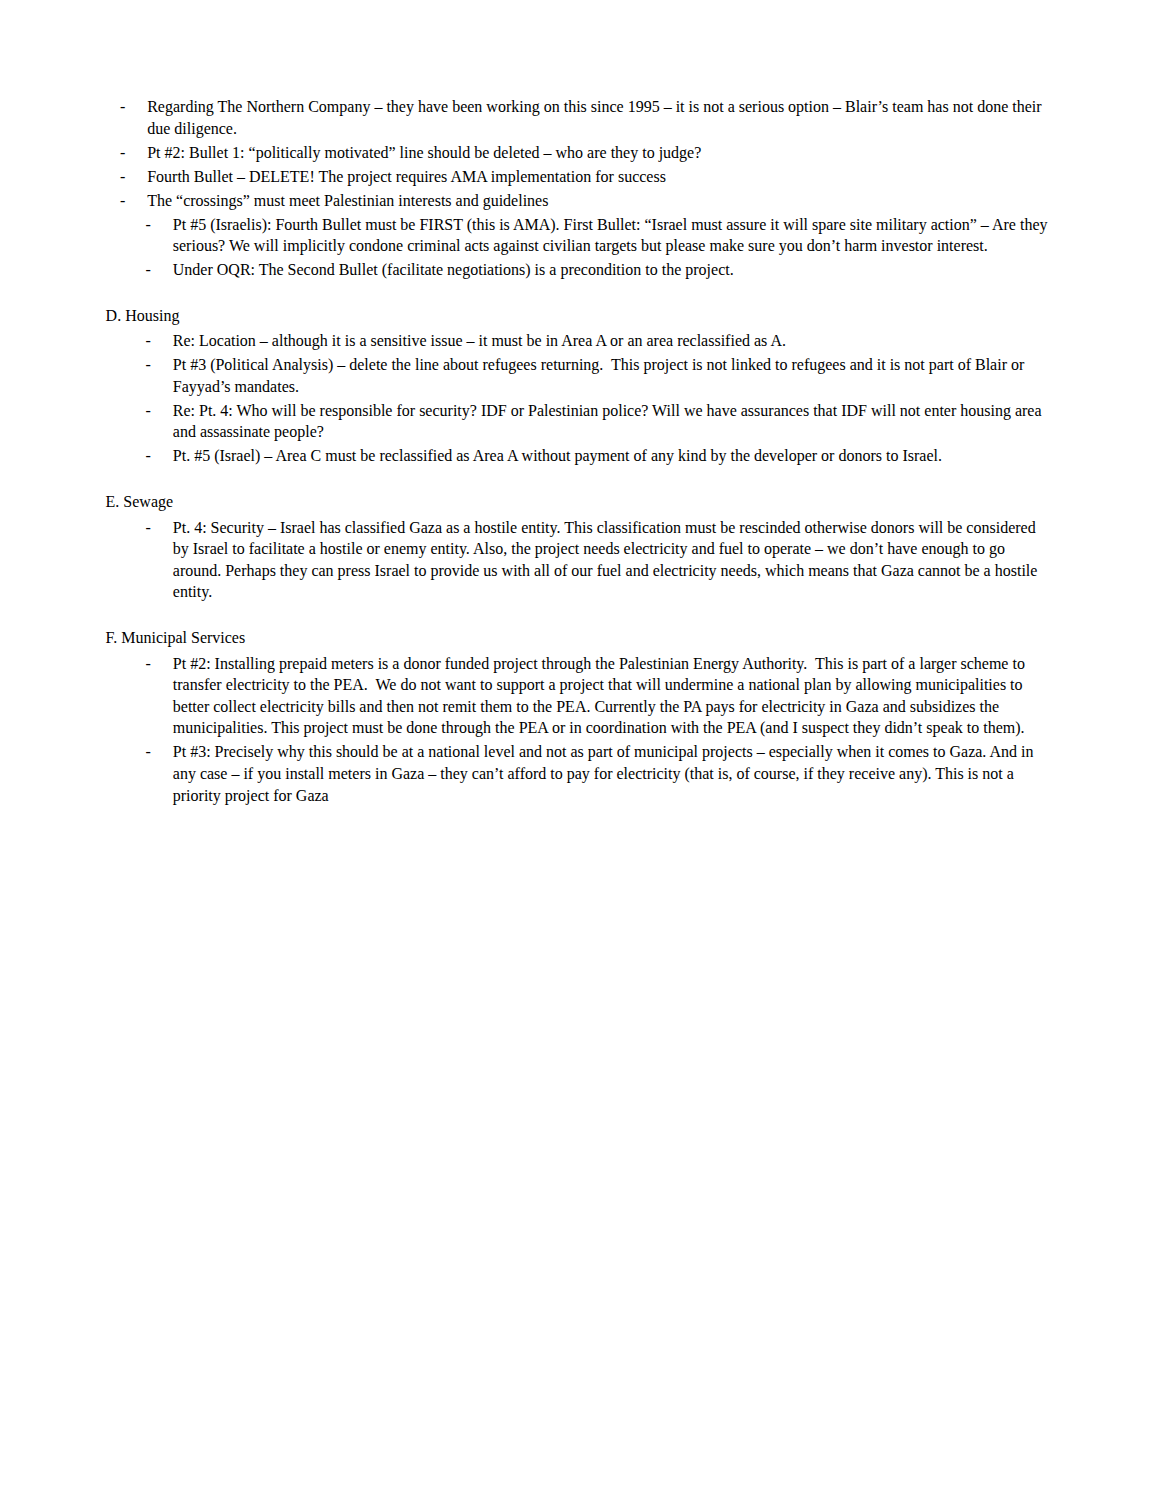Regarding The Northern Company – they have been working on this since 1995 – it is not a serious option – Blair’s team has not done their due diligence.
Pt #2: Bullet 1: “politically motivated” line should be deleted – who are they to judge?
Fourth Bullet – DELETE! The project requires AMA implementation for success
The “crossings” must meet Palestinian interests and guidelines
Pt #5 (Israelis): Fourth Bullet must be FIRST (this is AMA). First Bullet: “Israel must assure it will spare site military action” – Are they serious? We will implicitly condone criminal acts against civilian targets but please make sure you don’t harm investor interest.
Under OQR: The Second Bullet (facilitate negotiations) is a precondition to the project.
D. Housing
Re: Location – although it is a sensitive issue – it must be in Area A or an area reclassified as A.
Pt #3 (Political Analysis) – delete the line about refugees returning. This project is not linked to refugees and it is not part of Blair or Fayyad’s mandates.
Re: Pt. 4: Who will be responsible for security? IDF or Palestinian police? Will we have assurances that IDF will not enter housing area and assassinate people?
Pt. #5 (Israel) – Area C must be reclassified as Area A without payment of any kind by the developer or donors to Israel.
E. Sewage
Pt. 4: Security – Israel has classified Gaza as a hostile entity. This classification must be rescinded otherwise donors will be considered by Israel to facilitate a hostile or enemy entity. Also, the project needs electricity and fuel to operate – we don’t have enough to go around. Perhaps they can press Israel to provide us with all of our fuel and electricity needs, which means that Gaza cannot be a hostile entity.
F. Municipal Services
Pt #2: Installing prepaid meters is a donor funded project through the Palestinian Energy Authority. This is part of a larger scheme to transfer electricity to the PEA. We do not want to support a project that will undermine a national plan by allowing municipalities to better collect electricity bills and then not remit them to the PEA. Currently the PA pays for electricity in Gaza and subsidizes the municipalities. This project must be done through the PEA or in coordination with the PEA (and I suspect they didn’t speak to them).
Pt #3: Precisely why this should be at a national level and not as part of municipal projects – especially when it comes to Gaza. And in any case – if you install meters in Gaza – they can’t afford to pay for electricity (that is, of course, if they receive any). This is not a priority project for Gaza